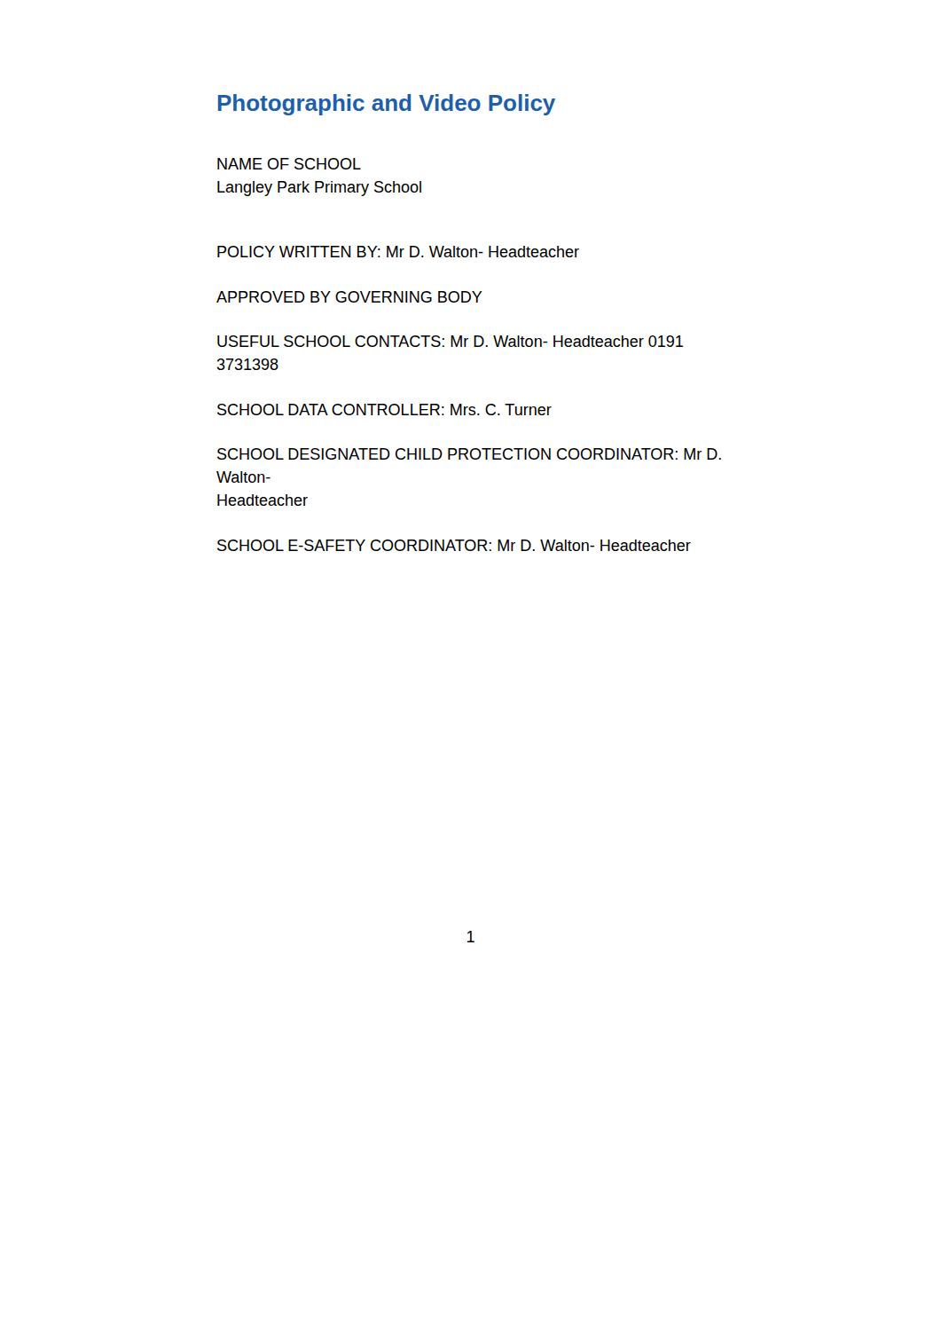Photographic and Video Policy
NAME OF SCHOOL
Langley Park Primary School
POLICY WRITTEN BY: Mr D. Walton- Headteacher
APPROVED BY GOVERNING BODY
USEFUL SCHOOL CONTACTS: Mr D. Walton- Headteacher 0191 3731398
SCHOOL DATA CONTROLLER: Mrs. C. Turner
SCHOOL DESIGNATED CHILD PROTECTION COORDINATOR: Mr D. Walton-
Headteacher
SCHOOL E-SAFETY COORDINATOR: Mr D. Walton- Headteacher
1